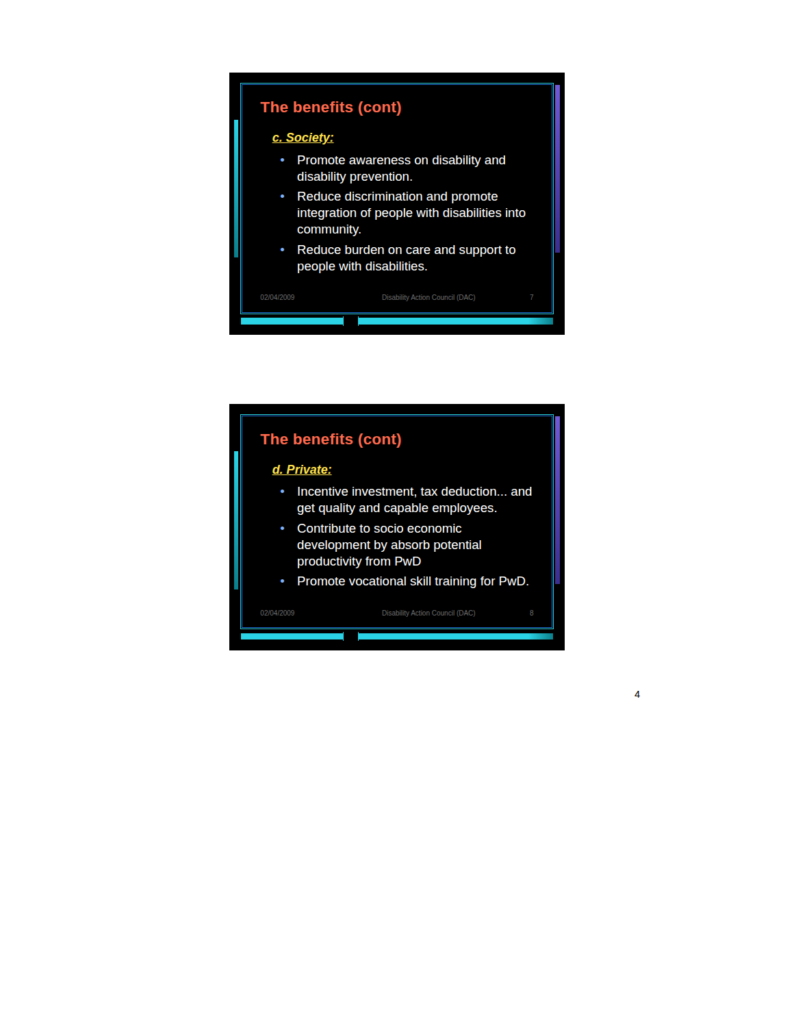The benefits (cont)
c. Society:
Promote awareness on disability and disability prevention.
Reduce discrimination and promote integration of people with disabilities into community.
Reduce burden on care and support to people with disabilities.
02/04/2009 Disability Action Council (DAC) 7
The benefits (cont)
d. Private:
Incentive investment, tax deduction... and get quality and capable employees.
Contribute to socio economic development by absorb potential productivity from PwD
Promote vocational skill training for PwD.
02/04/2009 Disability Action Council (DAC) 8
4